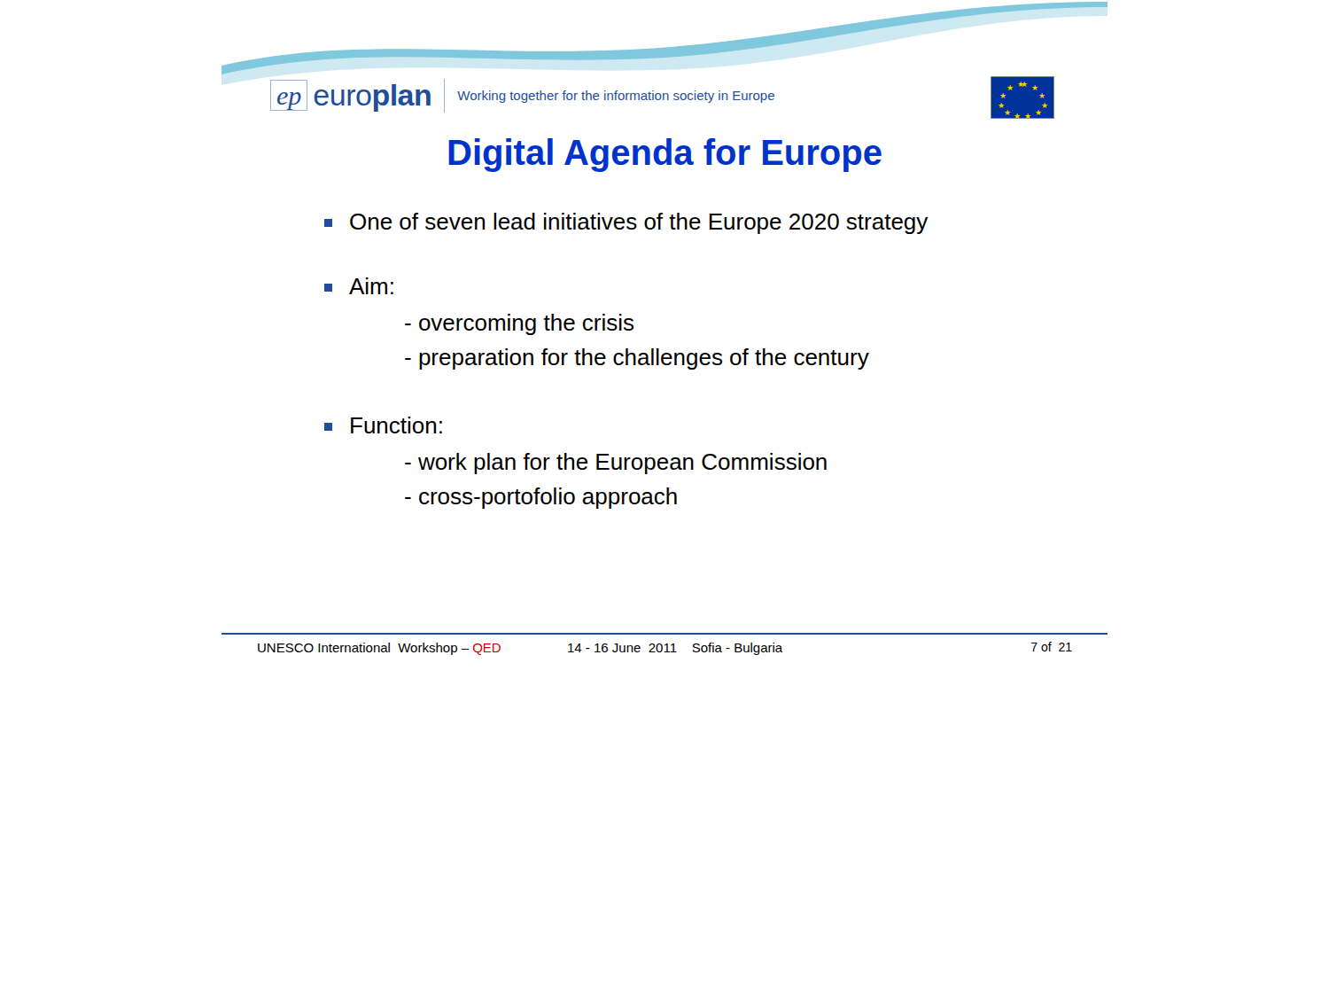ep europlan Working together for the information society in Europe
★ ★ ★ ★ ★ ★ ★ ★ ★ ★ ★ ★
Digital Agenda for Europe
One of seven lead initiatives of the Europe 2020 strategy
Aim:
- overcoming the crisis
- preparation for the challenges of the century
Function:
- work plan for the European Commission
- cross-portofolio approach
UNESCO International Workshop – QED 14 - 16 June 2011 Sofia - Bulgaria 7 of 21